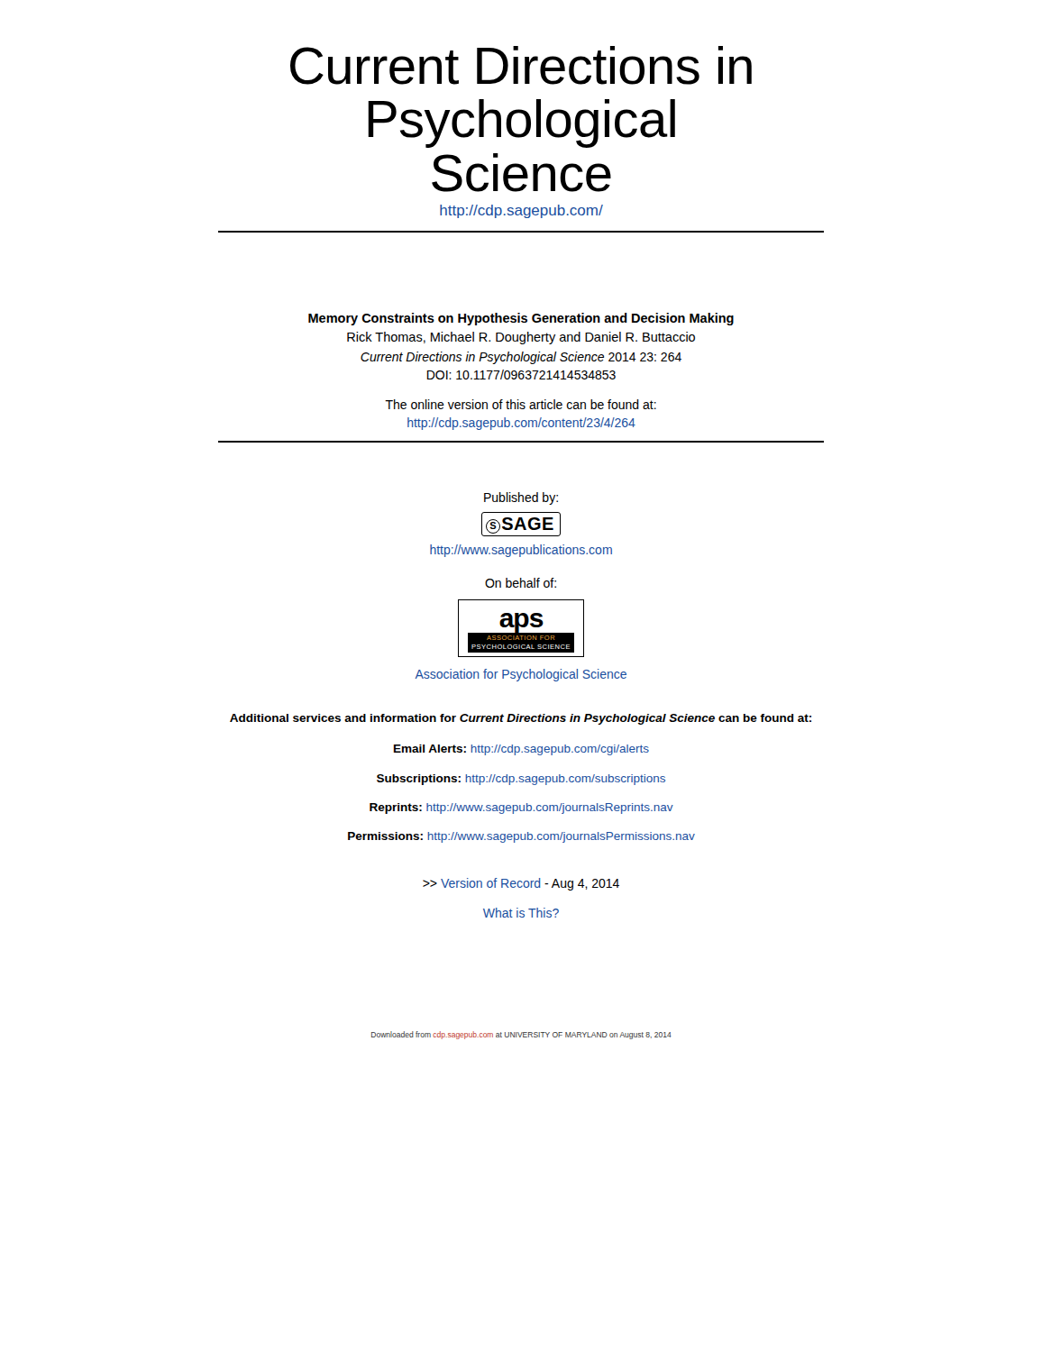Current Directions in Psychological Science
http://cdp.sagepub.com/
Memory Constraints on Hypothesis Generation and Decision Making
Rick Thomas, Michael R. Dougherty and Daniel R. Buttaccio
Current Directions in Psychological Science 2014 23: 264
DOI: 10.1177/0963721414534853
The online version of this article can be found at:
http://cdp.sagepub.com/content/23/4/264
Published by:
SSAGE
http://www.sagepublications.com
On behalf of:
aps
ASSOCIATION FOR
PSYCHOLOGICAL SCIENCE
Association for Psychological Science
Additional services and information for Current Directions in Psychological Science can be found at:
Email Alerts: http://cdp.sagepub.com/cgi/alerts
Subscriptions: http://cdp.sagepub.com/subscriptions
Reprints: http://www.sagepub.com/journalsReprints.nav
Permissions: http://www.sagepub.com/journalsPermissions.nav
>> Version of Record - Aug 4, 2014
What is This?
Downloaded from cdp.sagepub.com at UNIVERSITY OF MARYLAND on August 8, 2014